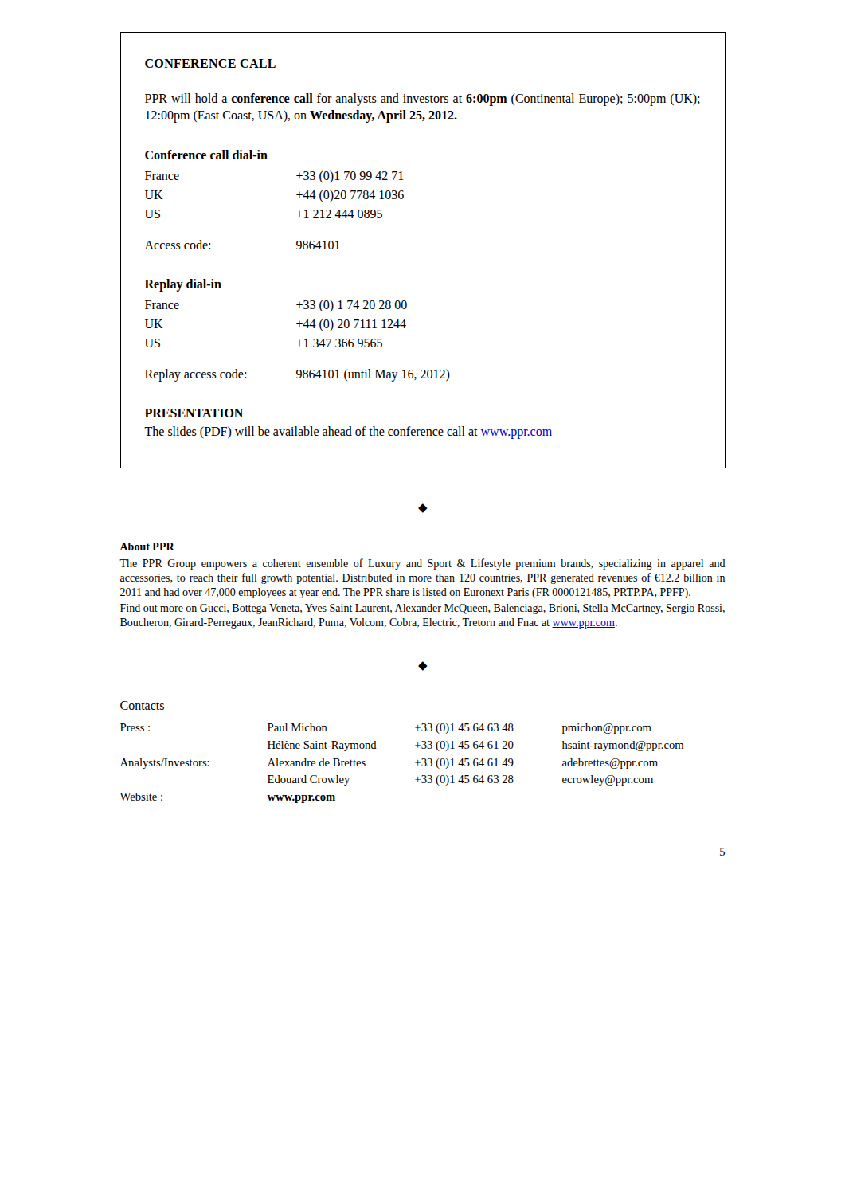CONFERENCE CALL
PPR will hold a conference call for analysts and investors at 6:00pm (Continental Europe); 5:00pm (UK); 12:00pm (East Coast, USA), on Wednesday, April 25, 2012.
Conference call dial-in
| France | +33 (0)1 70 99 42 71 |
| UK | +44 (0)20 7784 1036 |
| US | +1 212 444 0895 |
| Access code: | 9864101 |
Replay dial-in
| France | +33 (0) 1 74 20 28 00 |
| UK | +44 (0) 20 7111 1244 |
| US | +1 347 366 9565 |
| Replay access code: | 9864101 (until May 16, 2012) |
PRESENTATION
The slides (PDF) will be available ahead of the conference call at www.ppr.com
◆
About PPR
The PPR Group empowers a coherent ensemble of Luxury and Sport & Lifestyle premium brands, specializing in apparel and accessories, to reach their full growth potential. Distributed in more than 120 countries, PPR generated revenues of €12.2 billion in 2011 and had over 47,000 employees at year end. The PPR share is listed on Euronext Paris (FR 0000121485, PRTP.PA, PPFP).
Find out more on Gucci, Bottega Veneta, Yves Saint Laurent, Alexander McQueen, Balenciaga, Brioni, Stella McCartney, Sergio Rossi, Boucheron, Girard-Perregaux, JeanRichard, Puma, Volcom, Cobra, Electric, Tretorn and Fnac at www.ppr.com.
◆
Contacts
| Press : | Paul Michon | +33 (0)1 45 64 63 48 | pmichon@ppr.com |
| | Hélène Saint-Raymond | +33 (0)1 45 64 61 20 | hsaint-raymond@ppr.com |
| Analysts/Investors: | Alexandre de Brettes | +33 (0)1 45 64 61 49 | adebrettes@ppr.com |
| | Edouard Crowley | +33 (0)1 45 64 63 28 | ecrowley@ppr.com |
| Website : | www.ppr.com | | |
5